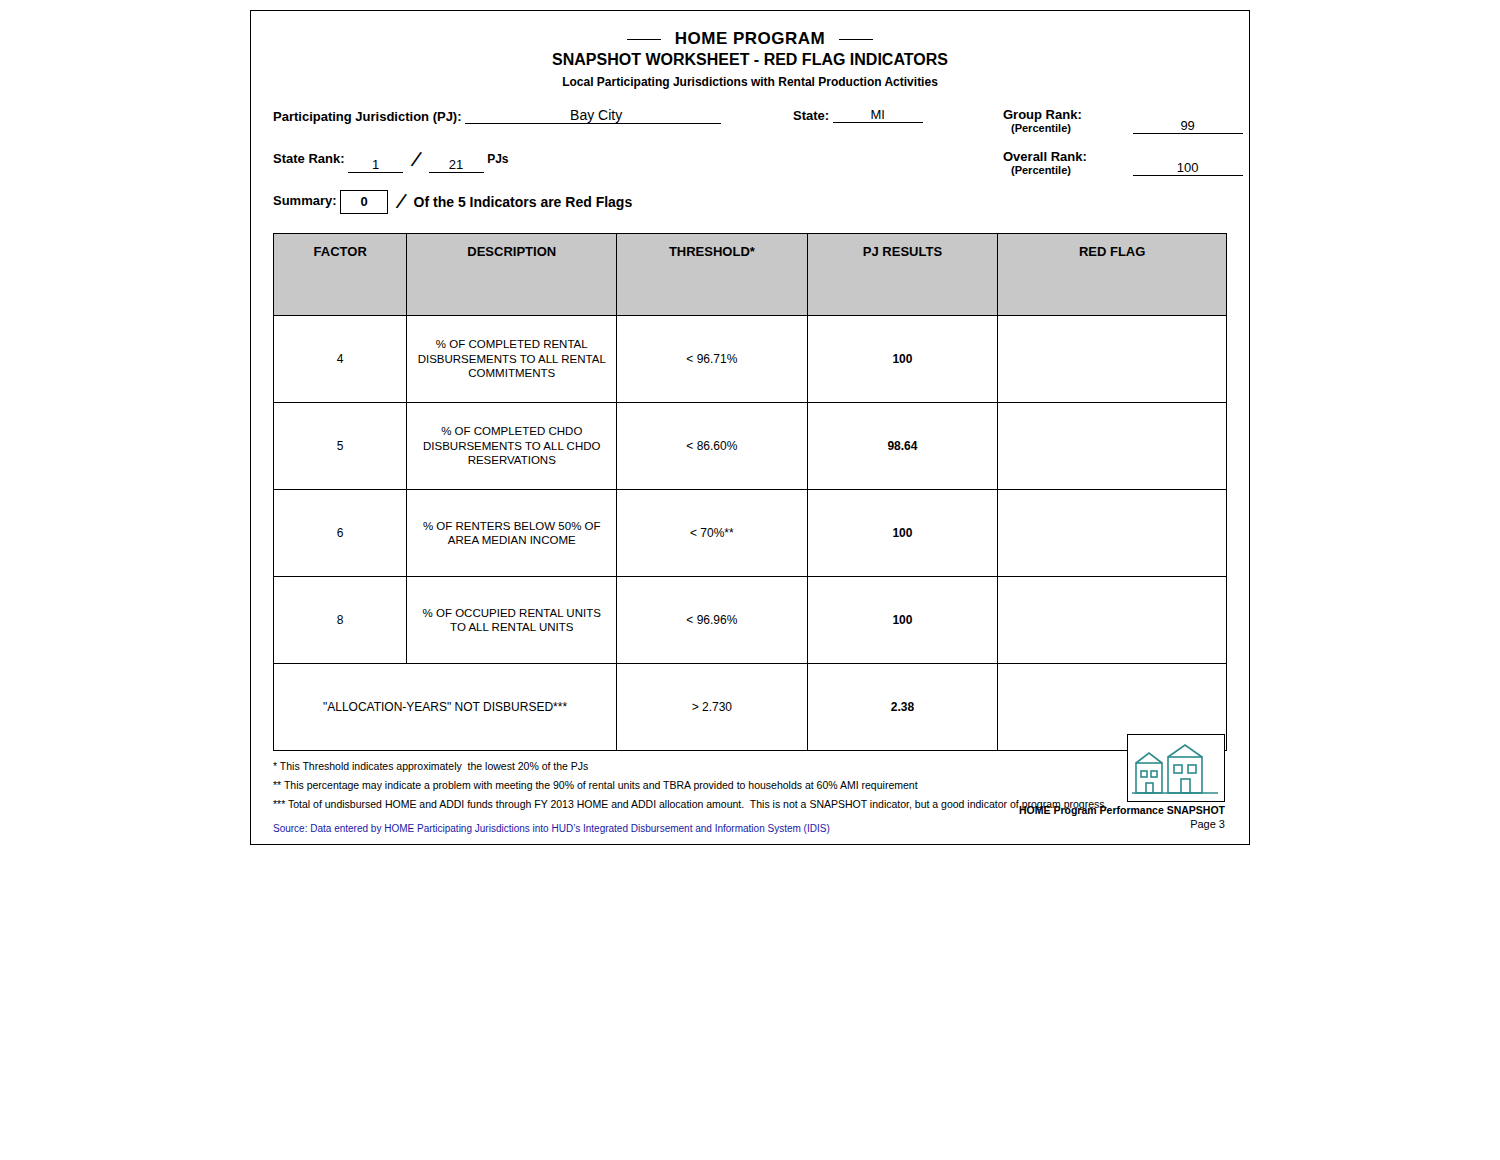HOME PROGRAM
SNAPSHOT WORKSHEET - RED FLAG INDICATORS
Local Participating Jurisdictions with Rental Production Activities
Participating Jurisdiction (PJ): Bay City
State: MI
Group Rank:(Percentile) 99
Overall Rank:(Percentile) 100
State Rank: 1 / 21 PJs
Summary: 0 / Of the 5 Indicators are Red Flags
| FACTOR | DESCRIPTION | THRESHOLD* | PJ RESULTS | RED FLAG |
| --- | --- | --- | --- | --- |
| 4 | % OF COMPLETED RENTAL DISBURSEMENTS TO ALL RENTAL COMMITMENTS | < 96.71% | 100 | |
| 5 | % OF COMPLETED CHDO DISBURSEMENTS TO ALL CHDO RESERVATIONS | < 86.60% | 98.64 | |
| 6 | % OF RENTERS BELOW 50% OF AREA MEDIAN INCOME | < 70%** | 100 | |
| 8 | % OF OCCUPIED RENTAL UNITS TO ALL RENTAL UNITS | < 96.96% | 100 | |
| "ALLOCATION-YEARS" NOT DISBURSED*** | > 2.730 | 2.38 | |
* This Threshold indicates approximately the lowest 20% of the PJs
** This percentage may indicate a problem with meeting the 90% of rental units and TBRA provided to households at 60% AMI requirement
*** Total of undisbursed HOME and ADDI funds through FY 2013 HOME and ADDI allocation amount. This is not a SNAPSHOT indicator, but a good indicator of program progress.
Source: Data entered by HOME Participating Jurisdictions into HUD’s Integrated Disbursement and Information System (IDIS)
HOME Program Performance SNAPSHOT
Page 3